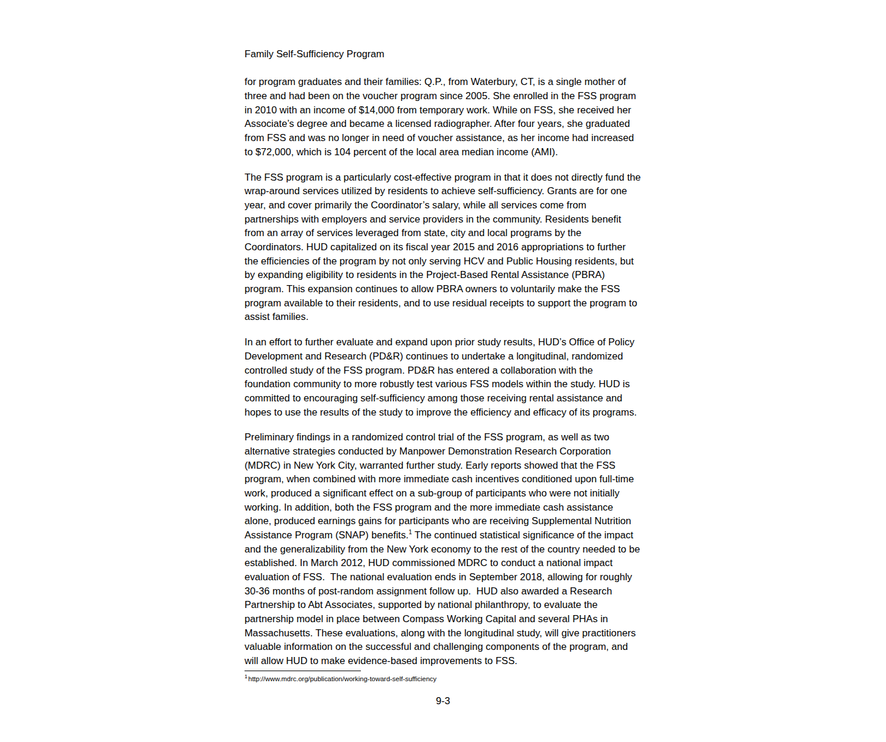Family Self-Sufficiency Program
for program graduates and their families: Q.P., from Waterbury, CT, is a single mother of three and had been on the voucher program since 2005. She enrolled in the FSS program in 2010 with an income of $14,000 from temporary work. While on FSS, she received her Associate’s degree and became a licensed radiographer. After four years, she graduated from FSS and was no longer in need of voucher assistance, as her income had increased to $72,000, which is 104 percent of the local area median income (AMI).
The FSS program is a particularly cost-effective program in that it does not directly fund the wrap-around services utilized by residents to achieve self-sufficiency. Grants are for one year, and cover primarily the Coordinator’s salary, while all services come from partnerships with employers and service providers in the community. Residents benefit from an array of services leveraged from state, city and local programs by the Coordinators. HUD capitalized on its fiscal year 2015 and 2016 appropriations to further the efficiencies of the program by not only serving HCV and Public Housing residents, but by expanding eligibility to residents in the Project-Based Rental Assistance (PBRA) program. This expansion continues to allow PBRA owners to voluntarily make the FSS program available to their residents, and to use residual receipts to support the program to assist families.
In an effort to further evaluate and expand upon prior study results, HUD’s Office of Policy Development and Research (PD&R) continues to undertake a longitudinal, randomized controlled study of the FSS program. PD&R has entered a collaboration with the foundation community to more robustly test various FSS models within the study. HUD is committed to encouraging self-sufficiency among those receiving rental assistance and hopes to use the results of the study to improve the efficiency and efficacy of its programs.
Preliminary findings in a randomized control trial of the FSS program, as well as two alternative strategies conducted by Manpower Demonstration Research Corporation (MDRC) in New York City, warranted further study. Early reports showed that the FSS program, when combined with more immediate cash incentives conditioned upon full-time work, produced a significant effect on a sub-group of participants who were not initially working. In addition, both the FSS program and the more immediate cash assistance alone, produced earnings gains for participants who are receiving Supplemental Nutrition Assistance Program (SNAP) benefits.1 The continued statistical significance of the impact and the generalizability from the New York economy to the rest of the country needed to be established. In March 2012, HUD commissioned MDRC to conduct a national impact evaluation of FSS. The national evaluation ends in September 2018, allowing for roughly 30-36 months of post-random assignment follow up. HUD also awarded a Research Partnership to Abt Associates, supported by national philanthropy, to evaluate the partnership model in place between Compass Working Capital and several PHAs in Massachusetts. These evaluations, along with the longitudinal study, will give practitioners valuable information on the successful and challenging components of the program, and will allow HUD to make evidence-based improvements to FSS.
1 http://www.mdrc.org/publication/working-toward-self-sufficiency
9-3